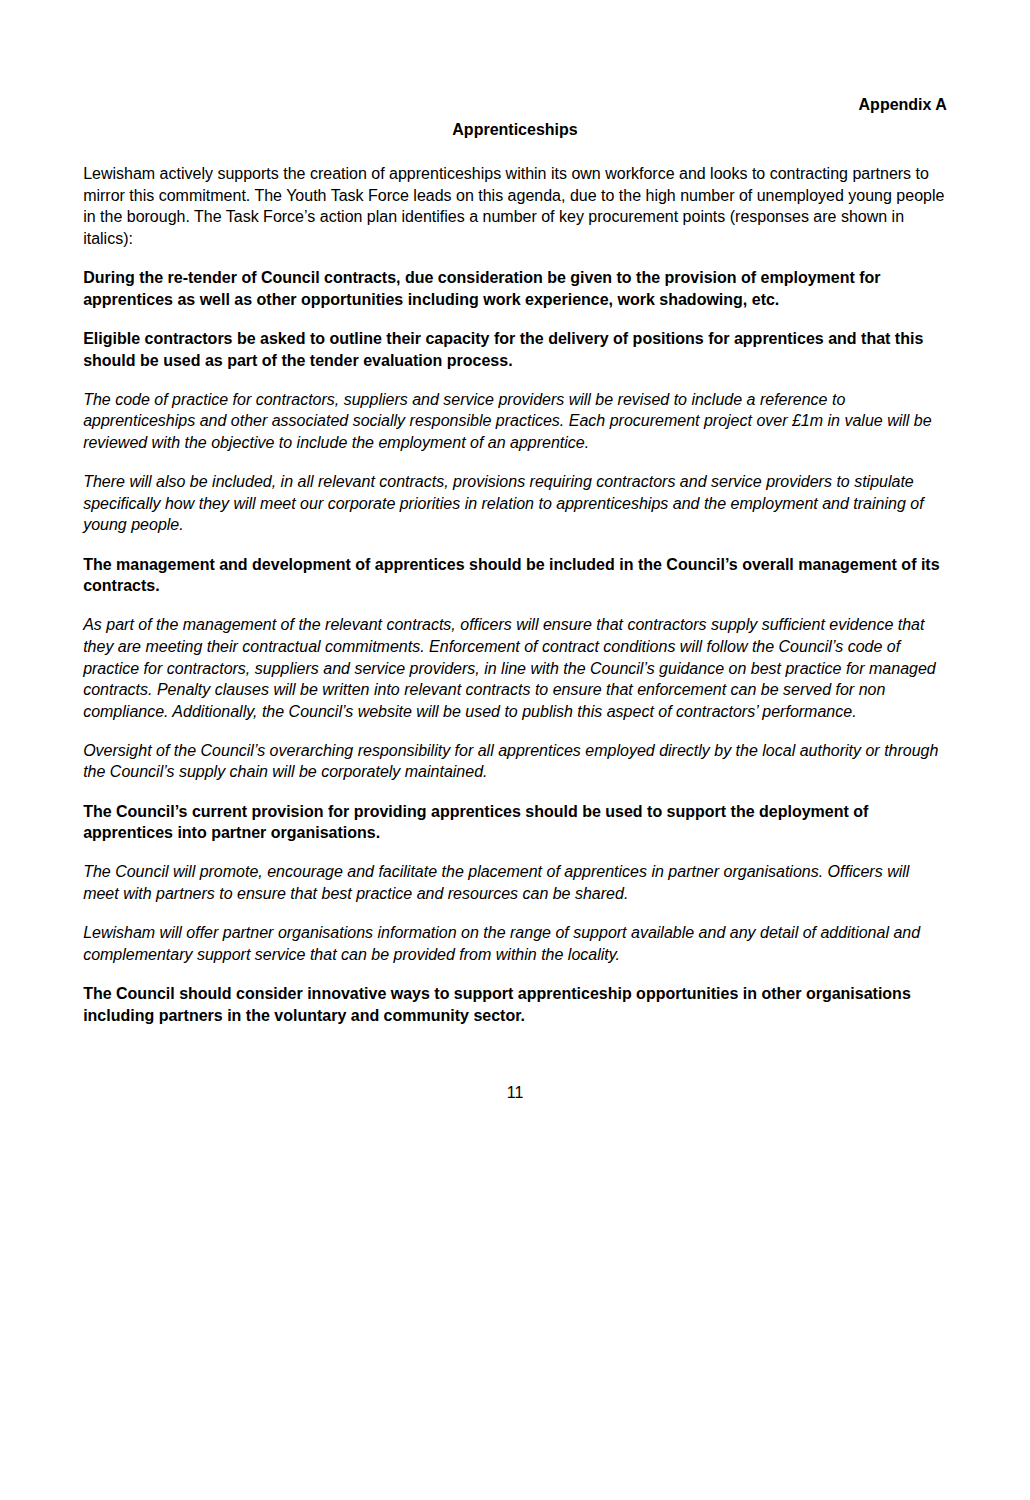Appendix A
Apprenticeships
Lewisham actively supports the creation of apprenticeships within its own workforce and looks to contracting partners to mirror this commitment. The Youth Task Force leads on this agenda, due to the high number of unemployed young people in the borough. The Task Force’s action plan identifies a number of key procurement points (responses are shown in italics):
During the re-tender of Council contracts, due consideration be given to the provision of employment for apprentices as well as other opportunities including work experience, work shadowing, etc.
Eligible contractors be asked to outline their capacity for the delivery of positions for apprentices and that this should be used as part of the tender evaluation process.
The code of practice for contractors, suppliers and service providers will be revised to include a reference to apprenticeships and other associated socially responsible practices. Each procurement project over £1m in value will be reviewed with the objective to include the employment of an apprentice.
There will also be included, in all relevant contracts, provisions requiring contractors and service providers to stipulate specifically how they will meet our corporate priorities in relation to apprenticeships and the employment and training of young people.
The management and development of apprentices should be included in the Council’s overall management of its contracts.
As part of the management of the relevant contracts, officers will ensure that contractors supply sufficient evidence that they are meeting their contractual commitments. Enforcement of contract conditions will follow the Council’s code of practice for contractors, suppliers and service providers, in line with the Council’s guidance on best practice for managed contracts. Penalty clauses will be written into relevant contracts to ensure that enforcement can be served for non compliance. Additionally, the Council’s website will be used to publish this aspect of contractors’ performance.
Oversight of the Council’s overarching responsibility for all apprentices employed directly by the local authority or through the Council’s supply chain will be corporately maintained.
The Council’s current provision for providing apprentices should be used to support the deployment of apprentices into partner organisations.
The Council will promote, encourage and facilitate the placement of apprentices in partner organisations. Officers will meet with partners to ensure that best practice and resources can be shared.
Lewisham will offer partner organisations information on the range of support available and any detail of additional and complementary support service that can be provided from within the locality.
The Council should consider innovative ways to support apprenticeship opportunities in other organisations including partners in the voluntary and community sector.
11